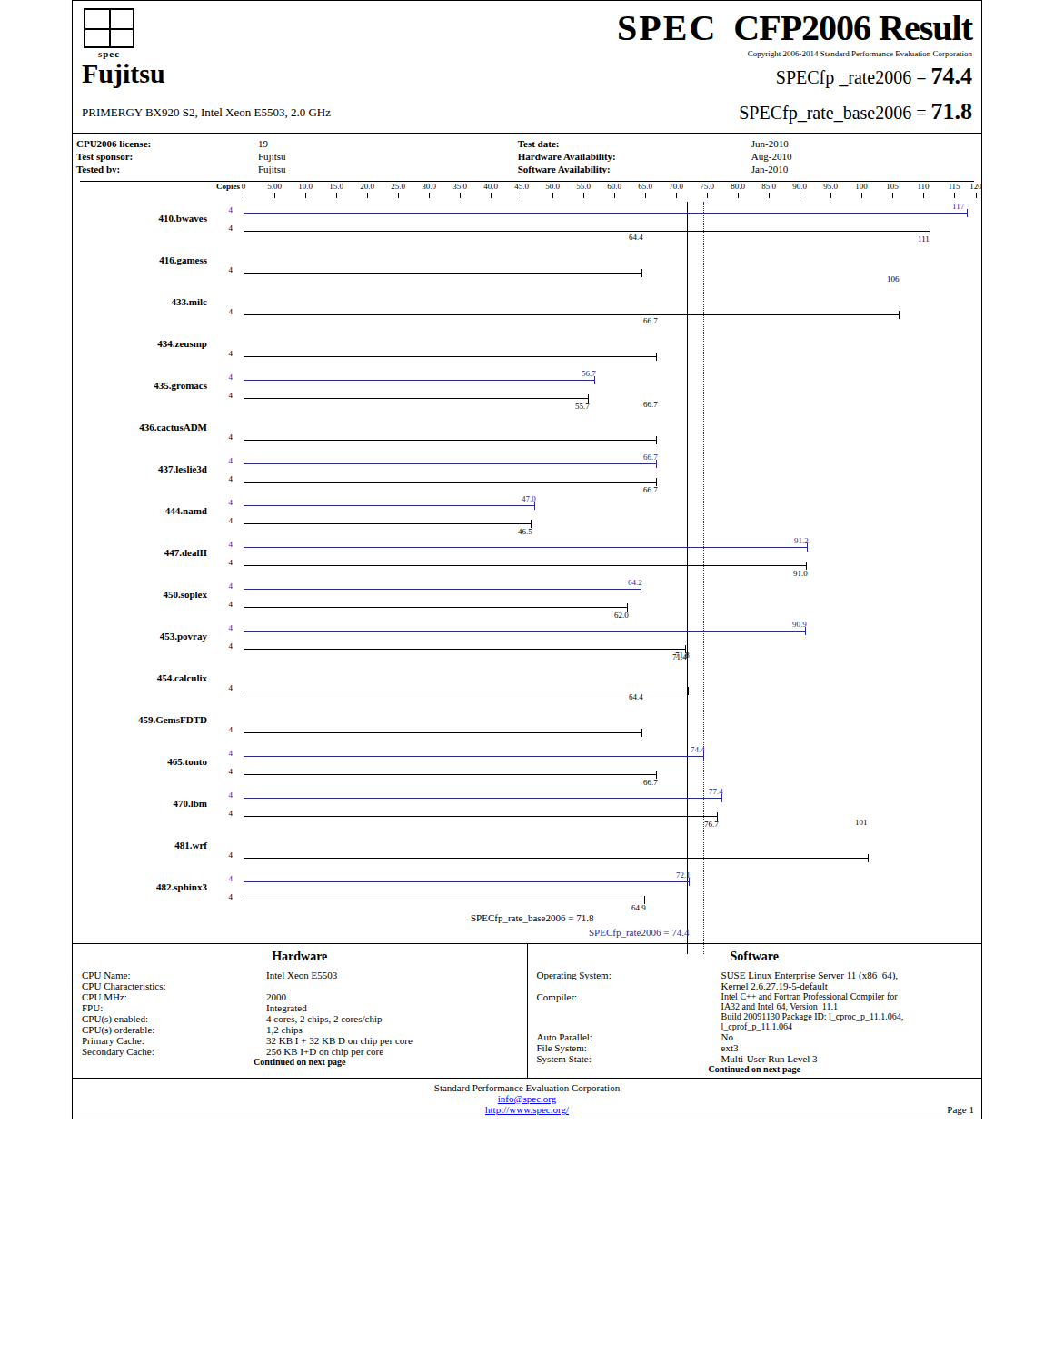spec
SPEC CFP2006 Result
Copyright 2006-2014 Standard Performance Evaluation Corporation
Fujitsu
PRIMERGY BX920 S2, Intel Xeon E5503, 2.0 GHz
SPECfp _rate2006 = 74.4
SPECfp_rate_base2006 = 71.8
| CPU2006 license: | 19 | Test date: | Jun-2010 |
| Test sponsor: | Fujitsu | Hardware Availability: | Aug-2010 |
| Tested by: | Fujitsu | Software Availability: | Jan-2010 |
Copies
0
5.00
10.0
15.0
20.0
25.0
30.0
35.0
40.0
45.0
50.0
55.0
60.0
65.0
70.0
75.0
80.0
85.0
90.0
95.0
100
105
110
115
120
410.bwaves
4
4
117
111
416.gamess
4
64.4
433.milc
4
106
434.zeusmp
4
66.7
435.gromacs
4
4
56.7
55.7
436.cactusADM
4
66.7
437.leslie3d
4
4
66.7
66.7
444.namd
4
4
47.0
46.5
447.dealII
4
4
91.2
91.0
450.soplex
4
4
64.2
62.0
453.povray
4
4
90.9
71.4
454.calculix
4
71.8
459.GemsFDTD
4
64.4
465.tonto
4
4
74.4
66.7
470.lbm
4
4
77.4
76.7
481.wrf
4
101
482.sphinx3
4
4
72.1
64.9
SPECfp_rate_base2006 = 71.8
SPECfp_rate2006 = 74.4
Hardware
| CPU Name: | Intel Xeon E5503 |
| CPU Characteristics: | |
| CPU MHz: | 2000 |
| FPU: | Integrated |
| CPU(s) enabled: | 4 cores, 2 chips, 2 cores/chip |
| CPU(s) orderable: | 1,2 chips |
| Primary Cache: | 32 KB I + 32 KB D on chip per core |
| Secondary Cache: | 256 KB I+D on chip per core |
Continued on next page
Software
| Operating System: | SUSE Linux Enterprise Server 11 (x86_64), Kernel 2.6.27.19-5-default |
| Compiler: | Intel C++ and Fortran Professional Compiler for IA32 and Intel 64, Version 11.1 Build 20091130 Package ID: l_cproc_p_11.1.064, l_cprof_p_11.1.064 |
| Auto Parallel: | No |
| File System: | ext3 |
| System State: | Multi-User Run Level 3 |
Continued on next page
Standard Performance Evaluation Corporation
info@spec.org
http://www.spec.org/
Page 1